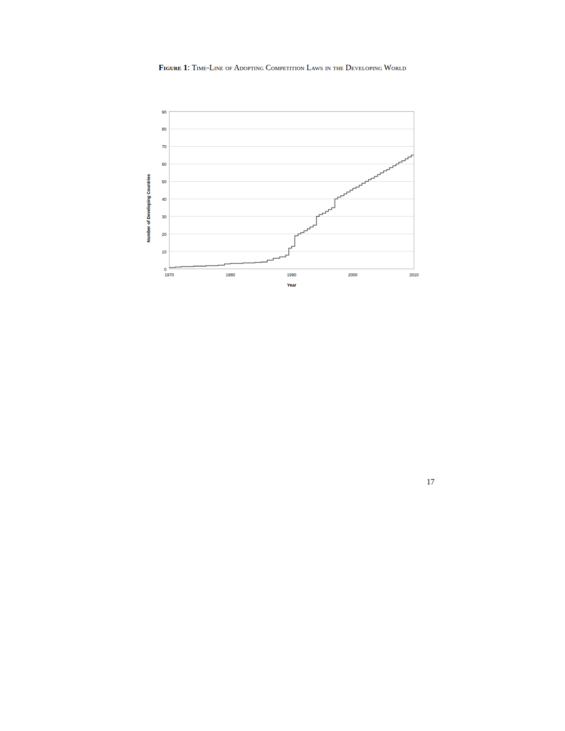Figure 1: Time-Line of Adopting Competition Laws in the Developing World
Number of Developing Countries Year 90 80 70 60 50 40 30 20 10 0 1970 1980 1990 2000 2010
17